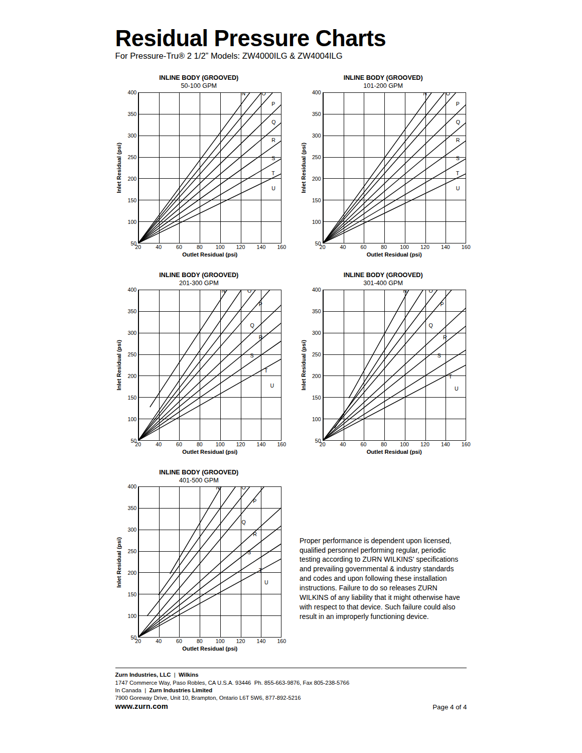Residual Pressure Charts
For Pressure-Tru® 2 1/2” Models: ZW4000ILG & ZW4004ILG
INLINE BODY (GROOVED)
50-100 GPM
Inlet Residual (psi)
400 350 300 250 200 150 100 50
N O P Q R S T U
20 40 60 80 100 120 140 160
Outlet Residual (psi)
INLINE BODY (GROOVED)
101-200 GPM
Inlet Residual (psi)
400 350 300 250 200 150 100 50
N O P Q R S T U
20 40 60 80 100 120 140 160
Outlet Residual (psi)
INLINE BODY (GROOVED)
201-300 GPM
Inlet Residual (psi)
400 350 300 250 200 150 100 50
N O P Q R S T U
20 40 60 80 100 120 140 160
Outlet Residual (psi)
INLINE BODY (GROOVED)
301-400 GPM
Inlet Residual (psi)
400 350 300 250 200 150 100 50
N O P Q R S T U
20 40 60 80 100 120 140 160
Outlet Residual (psi)
INLINE BODY (GROOVED)
401-500 GPM
Inlet Residual (psi)
400 350 300 250 200 150 100 50
N O P Q R S T U
20 40 60 80 100 120 140 160
Outlet Residual (psi)
Proper performance is dependent upon licensed, qualified personnel performing regular, periodic testing according to ZURN WILKINS' specifications and prevailing governmental & industry standards and codes and upon following these installation instructions. Failure to do so releases ZURN WILKINS of any liability that it might otherwise have with respect to that device. Such failure could also result in an improperly functioning device.
Zurn Industries, LLC | Wilkins
1747 Commerce Way, Paso Robles, CA U.S.A. 93446 Ph. 855-663-9876, Fax 805-238-5766
In Canada | Zurn Industries Limited
7900 Goreway Drive, Unit 10, Brampton, Ontario L6T 5W6, 877-892-5216
www.zurn.com
Page 4 of 4